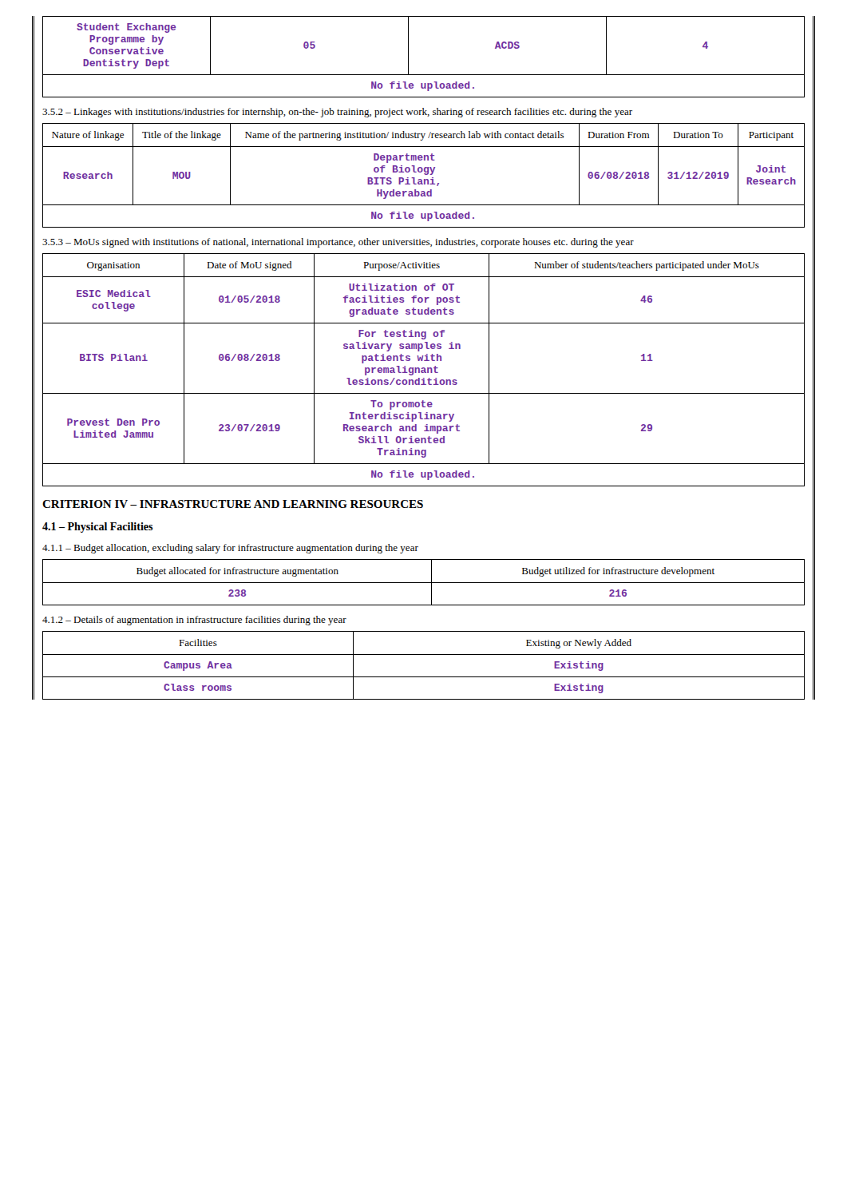| Student Exchange Programme by Conservative Dentistry Dept | 05 | ACDS | 4 |
| No file uploaded. |
3.5.2 – Linkages with institutions/industries for internship, on-the- job training, project work, sharing of research facilities etc. during the year
| Nature of linkage | Title of the linkage | Name of the partnering institution/ industry /research lab with contact details | Duration From | Duration To | Participant |
| Research | MOU | Department of Biology BITS Pilani, Hyderabad | 06/08/2018 | 31/12/2019 | Joint Research |
| No file uploaded. |
3.5.3 – MoUs signed with institutions of national, international importance, other universities, industries, corporate houses etc. during the year
| Organisation | Date of MoU signed | Purpose/Activities | Number of students/teachers participated under MoUs |
| ESIC Medical college | 01/05/2018 | Utilization of OT facilities for post graduate students | 46 |
| BITS Pilani | 06/08/2018 | For testing of salivary samples in patients with premalignant lesions/conditions | 11 |
| Prevest Den Pro Limited Jammu | 23/07/2019 | To promote Interdisciplinary Research and impart Skill Oriented Training | 29 |
| No file uploaded. |
CRITERION IV – INFRASTRUCTURE AND LEARNING RESOURCES
4.1 – Physical Facilities
4.1.1 – Budget allocation, excluding salary for infrastructure augmentation during the year
| Budget allocated for infrastructure augmentation | Budget utilized for infrastructure development |
| 238 | 216 |
4.1.2 – Details of augmentation in infrastructure facilities during the year
| Facilities | Existing or Newly Added |
| Campus Area | Existing |
| Class rooms | Existing |